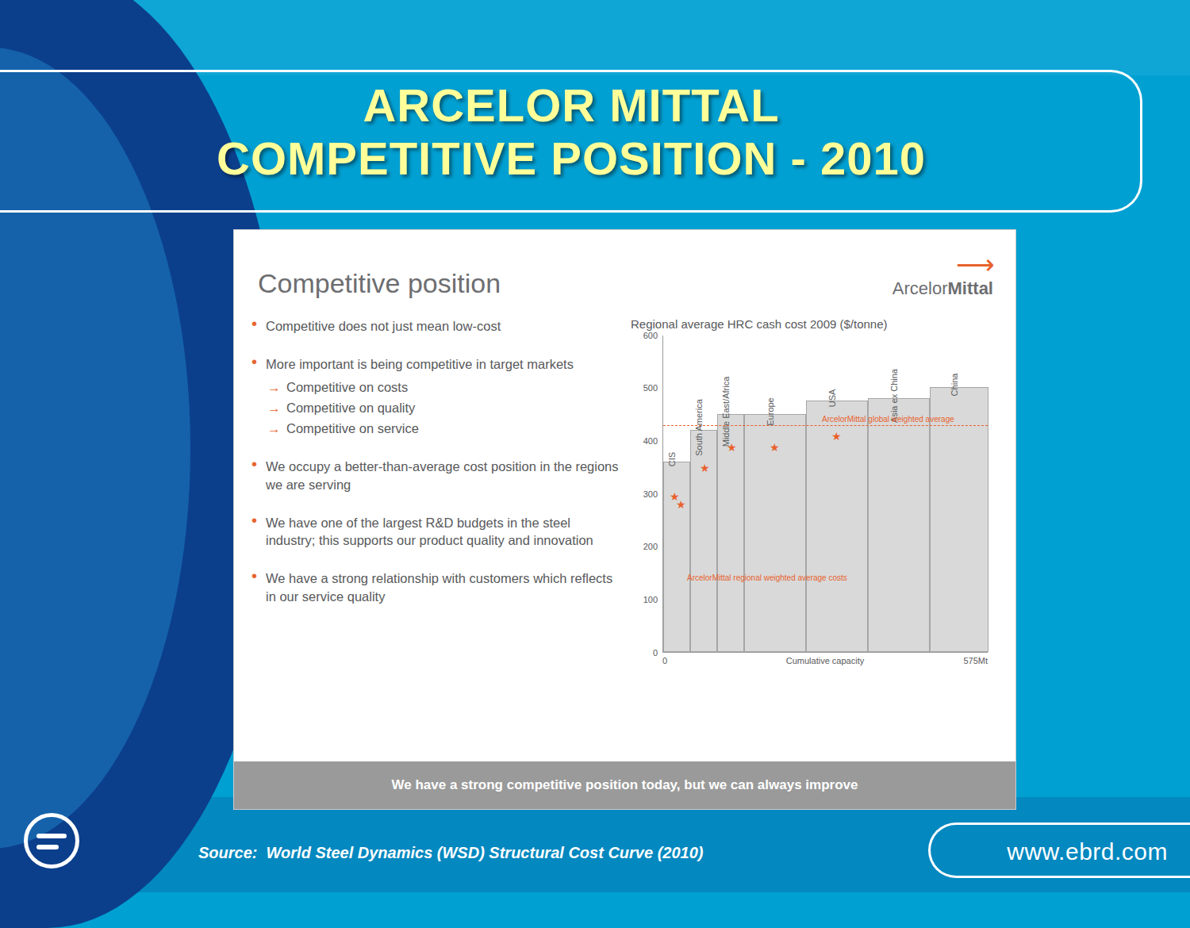ARCELOR MITTAL
COMPETITIVE POSITION - 2010
Competitive position
⟶
ArcelorMittal
Competitive does not just mean low-cost
More important is being competitive in target markets
Competitive on costs
Competitive on quality
Competitive on service
We occupy a better-than-average cost position in the regions we are serving
We have one of the largest R&D budgets in the steel industry; this supports our product quality and innovation
We have a strong relationship with customers which reflects in our service quality
Regional average HRC cash cost 2009 ($/tonne)
600 500 400 300 200 100 0
CIS
South America
Middle East/Africa
Europe
USA
Asia ex China
China
ArcelorMittal global weighted average
★ ★ ★ ★ ★ ★
ArcelorMittal regional weighted average costs
0 Cumulative capacity 575Mt
We have a strong competitive position today, but we can always improve
Source: World Steel Dynamics (WSD) Structural Cost Curve (2010)
www.ebrd.com